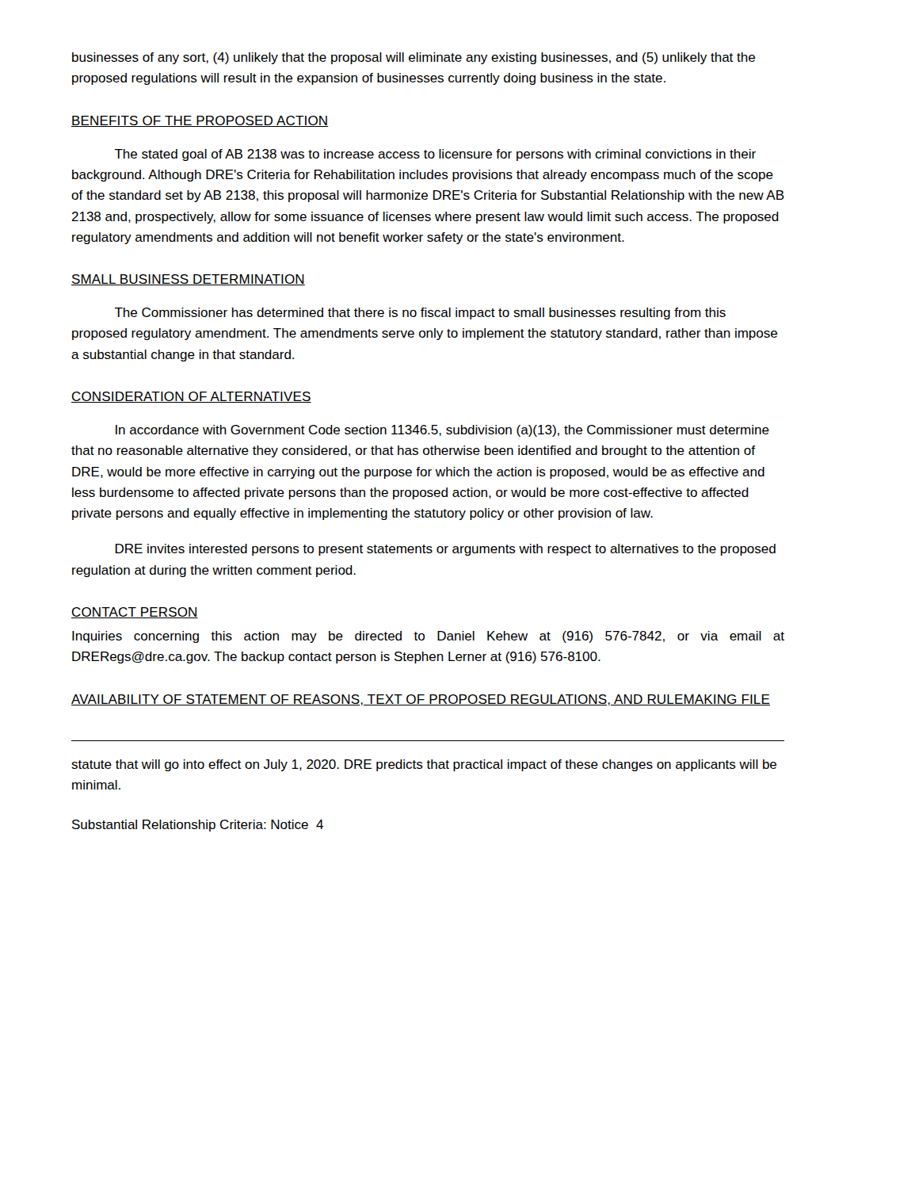businesses of any sort, (4) unlikely that the proposal will eliminate any existing businesses, and (5) unlikely that the proposed regulations will result in the expansion of businesses currently doing business in the state.
BENEFITS OF THE PROPOSED ACTION
The stated goal of AB 2138 was to increase access to licensure for persons with criminal convictions in their background. Although DRE's Criteria for Rehabilitation includes provisions that already encompass much of the scope of the standard set by AB 2138, this proposal will harmonize DRE's Criteria for Substantial Relationship with the new AB 2138 and, prospectively, allow for some issuance of licenses where present law would limit such access. The proposed regulatory amendments and addition will not benefit worker safety or the state's environment.
SMALL BUSINESS DETERMINATION
The Commissioner has determined that there is no fiscal impact to small businesses resulting from this proposed regulatory amendment. The amendments serve only to implement the statutory standard, rather than impose a substantial change in that standard.
CONSIDERATION OF ALTERNATIVES
In accordance with Government Code section 11346.5, subdivision (a)(13), the Commissioner must determine that no reasonable alternative they considered, or that has otherwise been identified and brought to the attention of DRE, would be more effective in carrying out the purpose for which the action is proposed, would be as effective and less burdensome to affected private persons than the proposed action, or would be more cost-effective to affected private persons and equally effective in implementing the statutory policy or other provision of law.
DRE invites interested persons to present statements or arguments with respect to alternatives to the proposed regulation at during the written comment period.
CONTACT PERSON
Inquiries concerning this action may be directed to Daniel Kehew at (916) 576-7842, or via email at DRERegs@dre.ca.gov. The backup contact person is Stephen Lerner at (916) 576-8100.
AVAILABILITY OF STATEMENT OF REASONS, TEXT OF PROPOSED REGULATIONS, AND RULEMAKING FILE
statute that will go into effect on July 1, 2020. DRE predicts that practical impact of these changes on applicants will be minimal.
Substantial Relationship Criteria: Notice 4